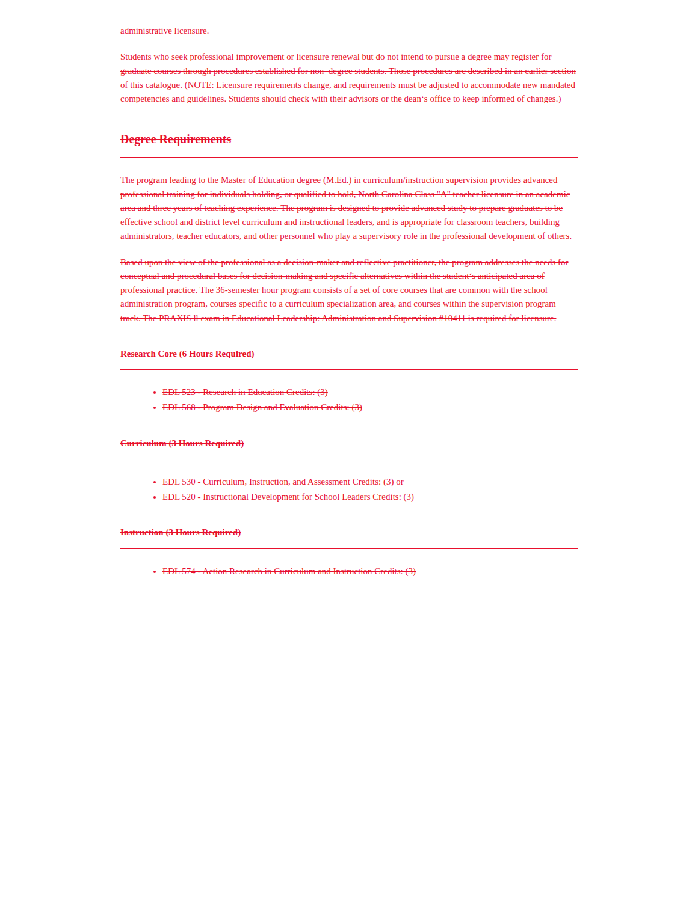administrative licensure.
Students who seek professional improvement or licensure renewal but do not intend to pursue a degree may register for graduate courses through procedures established for non–degree students. Those procedures are described in an earlier section of this catalogue. (NOTE: Licensure requirements change, and requirements must be adjusted to accommodate new mandated competencies and guidelines. Students should check with their advisors or the dean‘s office to keep informed of changes.)
Degree Requirements
The program leading to the Master of Education degree (M.Ed.) in curriculum/instruction supervision provides advanced professional training for individuals holding, or qualified to hold, North Carolina Class "A" teacher licensure in an academic area and three years of teaching experience. The program is designed to provide advanced study to prepare graduates to be effective school and district level curriculum and instructional leaders, and is appropriate for classroom teachers, building administrators, teacher educators, and other personnel who play a supervisory role in the professional development of others.
Based upon the view of the professional as a decision-maker and reflective practitioner, the program addresses the needs for conceptual and procedural bases for decision-making and specific alternatives within the student‘s anticipated area of professional practice. The 36-semester hour program consists of a set of core courses that are common with the school administration program, courses specific to a curriculum specialization area, and courses within the supervision program track. The PRAXIS ll exam in Educational Leadership: Administration and Supervision #10411 is required for licensure.
Research Core (6 Hours Required)
EDL 523 - Research in Education Credits: (3)
EDL 568 - Program Design and Evaluation Credits: (3)
Curriculum (3 Hours Required)
EDL 530 - Curriculum, Instruction, and Assessment Credits: (3) or
EDL 520 - Instructional Development for School Leaders Credits: (3)
Instruction (3 Hours Required)
EDL 574 - Action Research in Curriculum and Instruction Credits: (3)